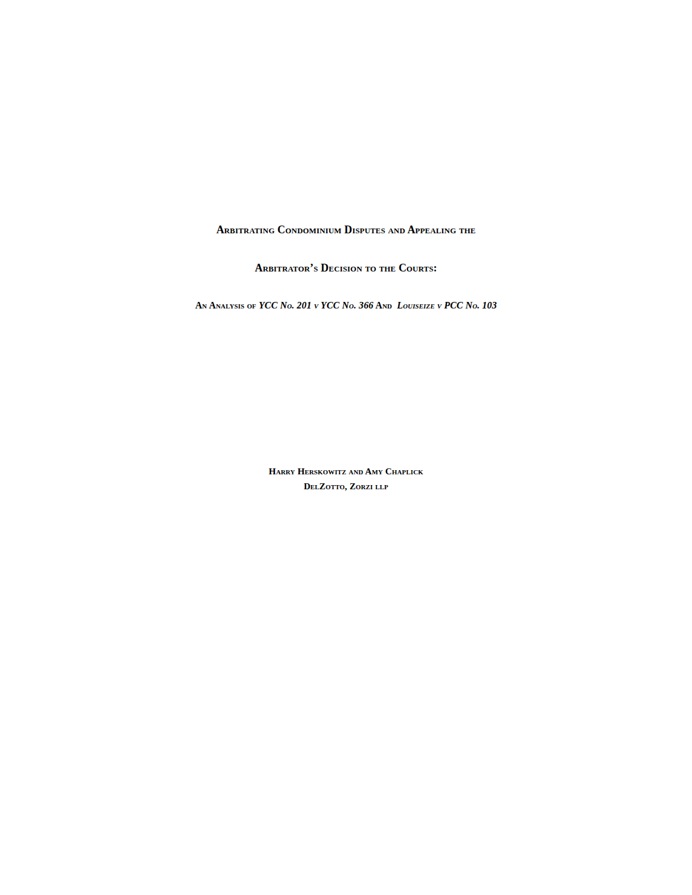Arbitrating Condominium Disputes and Appealing the
Arbitrator’s Decision to the Courts:
An Analysis of YCC No. 201 v YCC No. 366 And Louiseize v PCC No. 103
Harry Herskowitz and Amy Chaplick
DelZotto, Zorzi llp